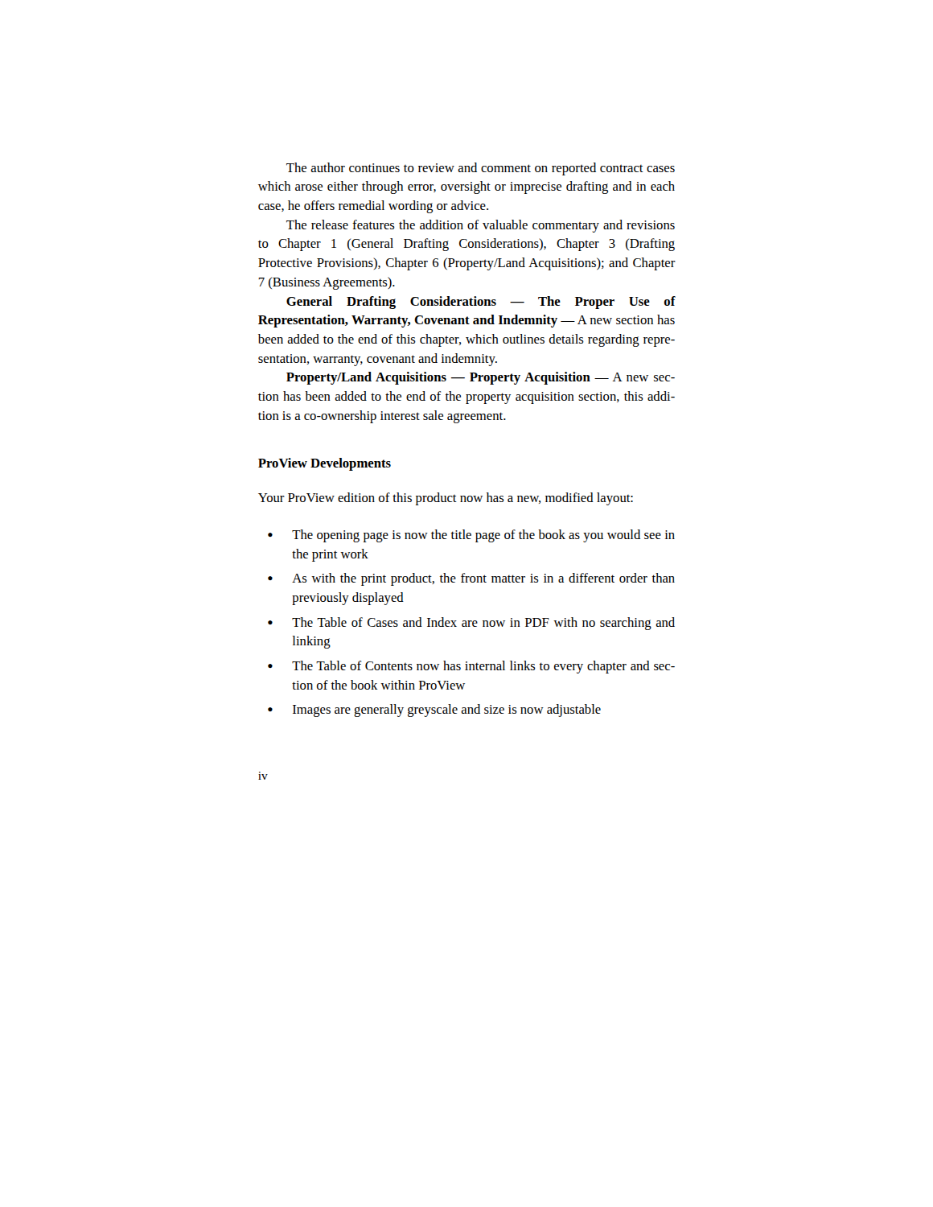The author continues to review and comment on reported contract cases which arose either through error, oversight or imprecise drafting and in each case, he offers remedial wording or advice.
The release features the addition of valuable commentary and revisions to Chapter 1 (General Drafting Considerations), Chapter 3 (Drafting Protective Provisions), Chapter 6 (Property/Land Acquisitions); and Chapter 7 (Business Agreements).
General Drafting Considerations — The Proper Use of Representation, Warranty, Covenant and Indemnity — A new section has been added to the end of this chapter, which outlines details regarding representation, warranty, covenant and indemnity.
Property/Land Acquisitions — Property Acquisition — A new section has been added to the end of the property acquisition section, this addition is a co-ownership interest sale agreement.
ProView Developments
Your ProView edition of this product now has a new, modified layout:
The opening page is now the title page of the book as you would see in the print work
As with the print product, the front matter is in a different order than previously displayed
The Table of Cases and Index are now in PDF with no searching and linking
The Table of Contents now has internal links to every chapter and section of the book within ProView
Images are generally greyscale and size is now adjustable
iv